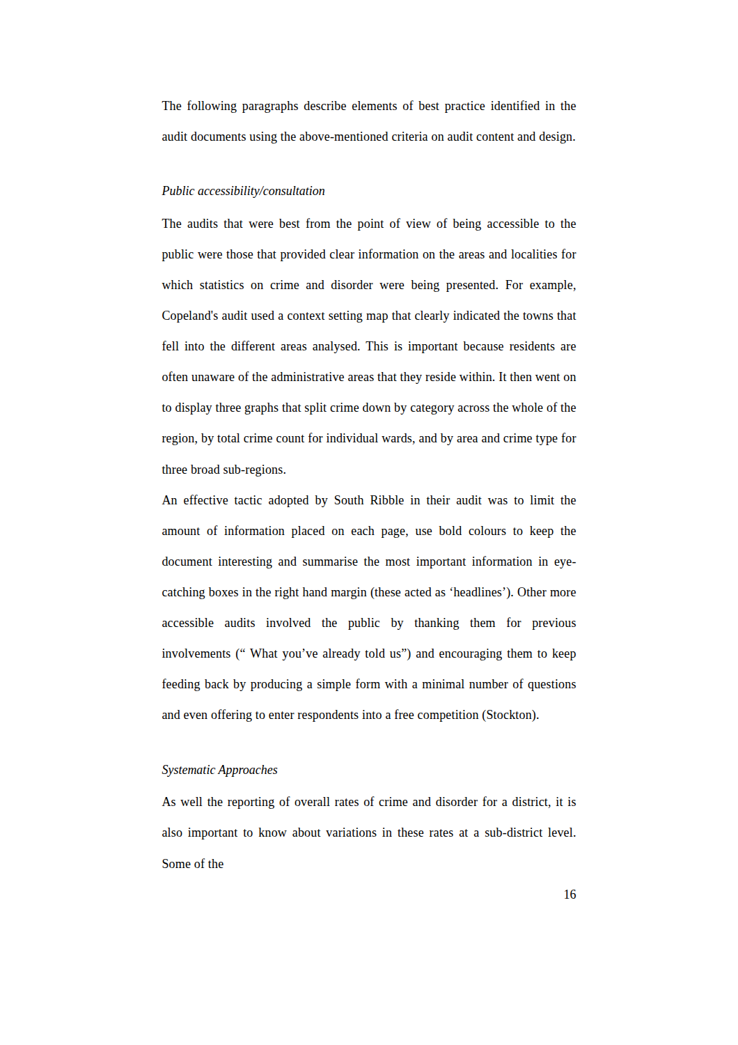The following paragraphs describe elements of best practice identified in the audit documents using the above-mentioned criteria on audit content and design.
Public accessibility/consultation
The audits that were best from the point of view of being accessible to the public were those that provided clear information on the areas and localities for which statistics on crime and disorder were being presented. For example, Copeland's audit used a context setting map that clearly indicated the towns that fell into the different areas analysed. This is important because residents are often unaware of the administrative areas that they reside within. It then went on to display three graphs that split crime down by category across the whole of the region, by total crime count for individual wards, and by area and crime type for three broad sub-regions.
An effective tactic adopted by South Ribble in their audit was to limit the amount of information placed on each page, use bold colours to keep the document interesting and summarise the most important information in eye-catching boxes in the right hand margin (these acted as ‘headlines’). Other more accessible audits involved the public by thanking them for previous involvements (“ What you’ve already told us”) and encouraging them to keep feeding back by producing a simple form with a minimal number of questions and even offering to enter respondents into a free competition (Stockton).
Systematic Approaches
As well the reporting of overall rates of crime and disorder for a district, it is also important to know about variations in these rates at a sub-district level. Some of the
16